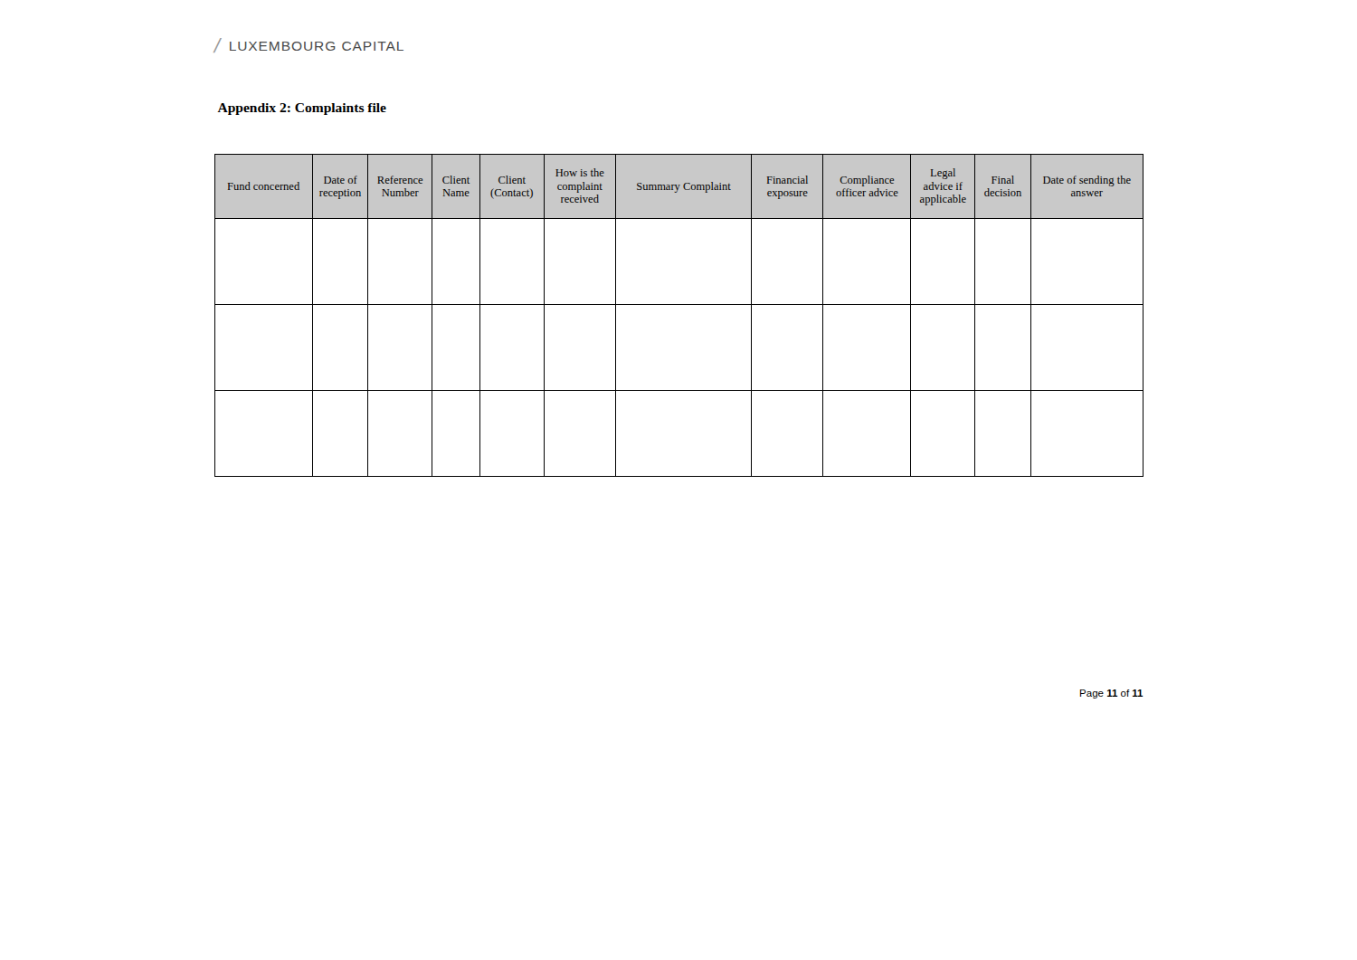/ Luxembourg Capital
Appendix 2: Complaints file
| Fund concerned | Date of reception | Reference Number | Client Name | Client (Contact) | How is the complaint received | Summary Complaint | Financial exposure | Compliance officer advice | Legal advice if applicable | Final decision | Date of sending the answer |
| --- | --- | --- | --- | --- | --- | --- | --- | --- | --- | --- | --- |
Page 11 of 11